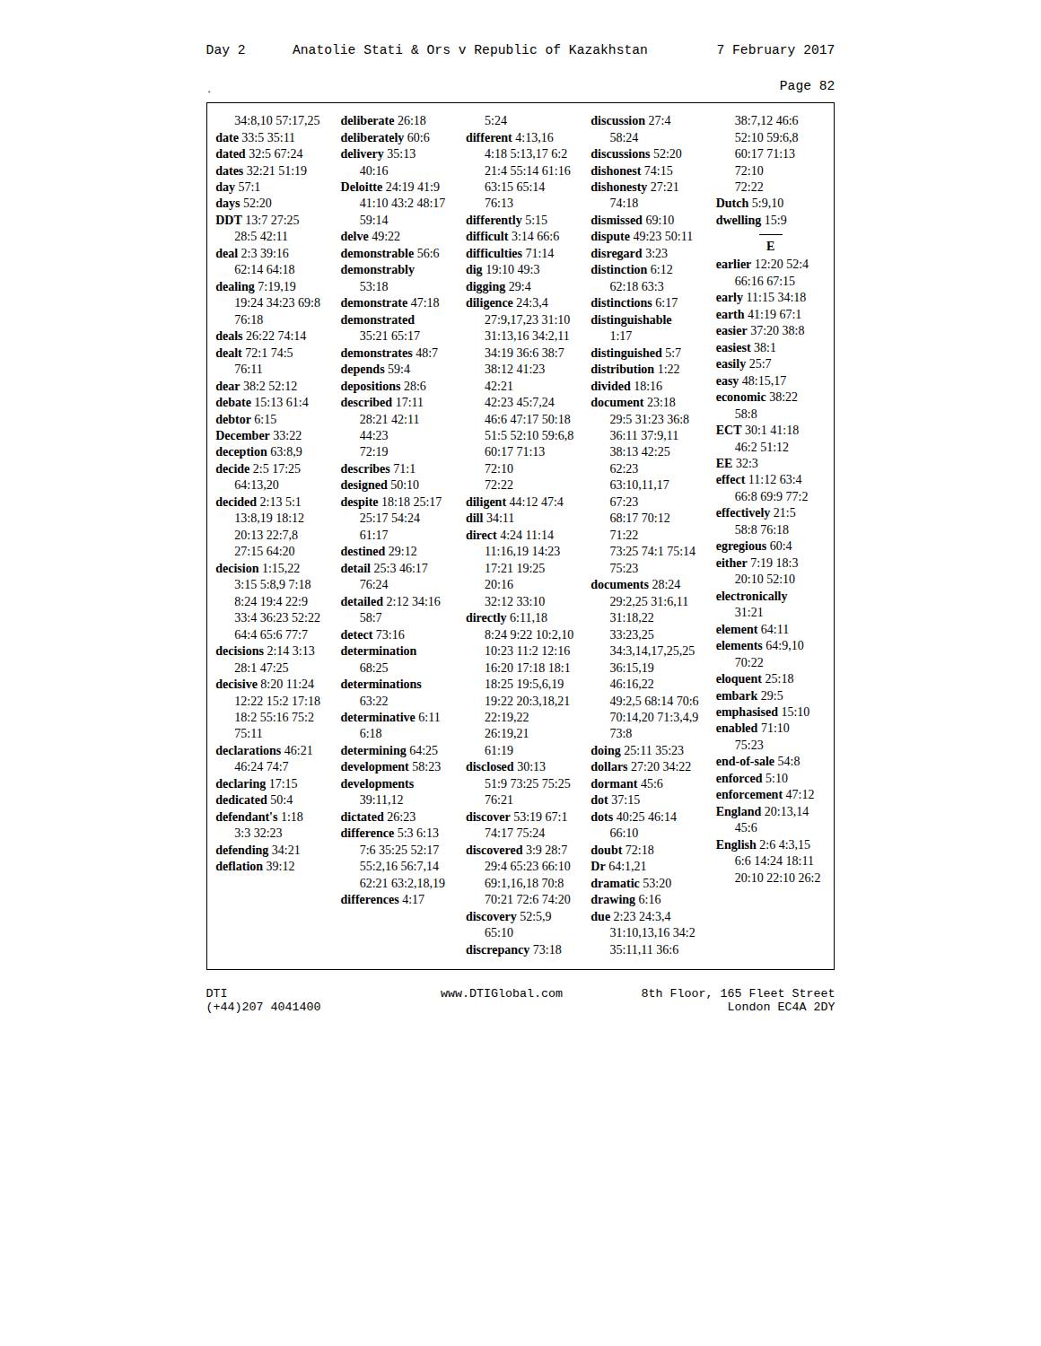Day 2
Anatolie Stati & Ors v Republic of Kazakhstan
7 February 2017
Page 82
.
34:8,10 57:17,25
date 33:5 35:11
dated 32:5 67:24
dates 32:21 51:19
day 57:1
days 52:20
DDT 13:7 27:25
28:5 42:11
deal 2:3 39:16
62:14 64:18
dealing 7:19,19
19:24 34:23 69:8
76:18
deals 26:22 74:14
dealt 72:1 74:5
76:11
dear 38:2 52:12
debate 15:13 61:4
debtor 6:15
December 33:22
deception 63:8,9
decide 2:5 17:25
64:13,20
decided 2:13 5:1
13:8,19 18:12
20:13 22:7,8
27:15 64:20
decision 1:15,22
3:15 5:8,9 7:18
8:24 19:4 22:9
33:4 36:23 52:22
64:4 65:6 77:7
decisions 2:14 3:13
28:1 47:25
decisive 8:20 11:24
12:22 15:2 17:18
18:2 55:16 75:2
75:11
declarations 46:21
46:24 74:7
declaring 17:15
dedicated 50:4
defendant's 1:18
3:3 32:23
defending 34:21
deflation 39:12
deliberate 26:18
deliberately 60:6
delivery 35:13
40:16
Deloitte 24:19 41:9
41:10 43:2 48:17
59:14
delve 49:22
demonstrable 56:6
demonstrably
53:18
demonstrate 47:18
demonstrated
35:21 65:17
demonstrates 48:7
depends 59:4
depositions 28:6
described 17:11
28:21 42:11 44:23
72:19
describes 71:1
designed 50:10
despite 18:18 25:17
25:17 54:24 61:17
destined 29:12
detail 25:3 46:17
76:24
detailed 2:12 34:16
58:7
detect 73:16
determination
68:25
determinations
63:22
determinative 6:11
6:18
determining 64:25
development 58:23
developments
39:11,12
dictated 26:23
difference 5:3 6:13
7:6 35:25 52:17
55:2,16 56:7,14
62:21 63:2,18,19
differences 4:17
5:24
different 4:13,16
4:18 5:13,17 6:2
21:4 55:14 61:16
63:15 65:14 76:13
differently 5:15
difficult 3:14 66:6
difficulties 71:14
dig 19:10 49:3
digging 29:4
diligence 24:3,4
27:9,17,23 31:10
31:13,16 34:2,11
34:19 36:6 38:7
38:12 41:23 42:21
42:23 45:7,24
46:6 47:17 50:18
51:5 52:10 59:6,8
60:17 71:13 72:10
72:22
diligent 44:12 47:4
dill 34:11
direct 4:24 11:14
11:16,19 14:23
17:21 19:25 20:16
32:12 33:10
directly 6:11,18
8:24 9:22 10:2,10
10:23 11:2 12:16
16:20 17:18 18:1
18:25 19:5,6,19
19:22 20:3,18,21
22:19,22 26:19,21
61:19
disclosed 30:13
51:9 73:25 75:25
76:21
discover 53:19 67:1
74:17 75:24
discovered 3:9 28:7
29:4 65:23 66:10
69:1,16,18 70:8
70:21 72:6 74:20
discovery 52:5,9
65:10
discrepancy 73:18
discussion 27:4
58:24
discussions 52:20
dishonest 74:15
dishonesty 27:21
74:18
dismissed 69:10
dispute 49:23 50:11
disregard 3:23
distinction 6:12
62:18 63:3
distinctions 6:17
distinguishable
1:17
distinguished 5:7
distribution 1:22
divided 18:16
document 23:18
29:5 31:23 36:8
36:11 37:9,11
38:13 42:25 62:23
63:10,11,17 67:23
68:17 70:12 71:22
73:25 74:1 75:14
75:23
documents 28:24
29:2,25 31:6,11
31:18,22 33:23,25
34:3,14,17,25,25
36:15,19 46:16,22
49:2,5 68:14 70:6
70:14,20 71:3,4,9
73:8
doing 25:11 35:23
dollars 27:20 34:22
dormant 45:6
dot 37:15
dots 40:25 46:14
66:10
doubt 72:18
Dr 64:1,21
dramatic 53:20
drawing 6:16
due 2:23 24:3,4
31:10,13,16 34:2
35:11,11 36:6
38:7,12 46:6
52:10 59:6,8
60:17 71:13 72:10
72:22
Dutch 5:9,10
dwelling 15:9
E
earlier 12:20 52:4
66:16 67:15
early 11:15 34:18
earth 41:19 67:1
easier 37:20 38:8
easiest 38:1
easily 25:7
easy 48:15,17
economic 38:22
58:8
ECT 30:1 41:18
46:2 51:12
EE 32:3
effect 11:12 63:4
66:8 69:9 77:2
effectively 21:5
58:8 76:18
egregious 60:4
either 7:19 18:3
20:10 52:10
electronically
31:21
element 64:11
elements 64:9,10
70:22
eloquent 25:18
embark 29:5
emphasised 15:10
enabled 71:10
75:23
end-of-sale 54:8
enforced 5:10
enforcement 47:12
England 20:13,14
45:6
English 2:6 4:3,15
6:6 14:24 18:11
20:10 22:10 26:2
DTI
(+44)207 4041400
www.DTIGlobal.com
8th Floor, 165 Fleet Street
London EC4A 2DY